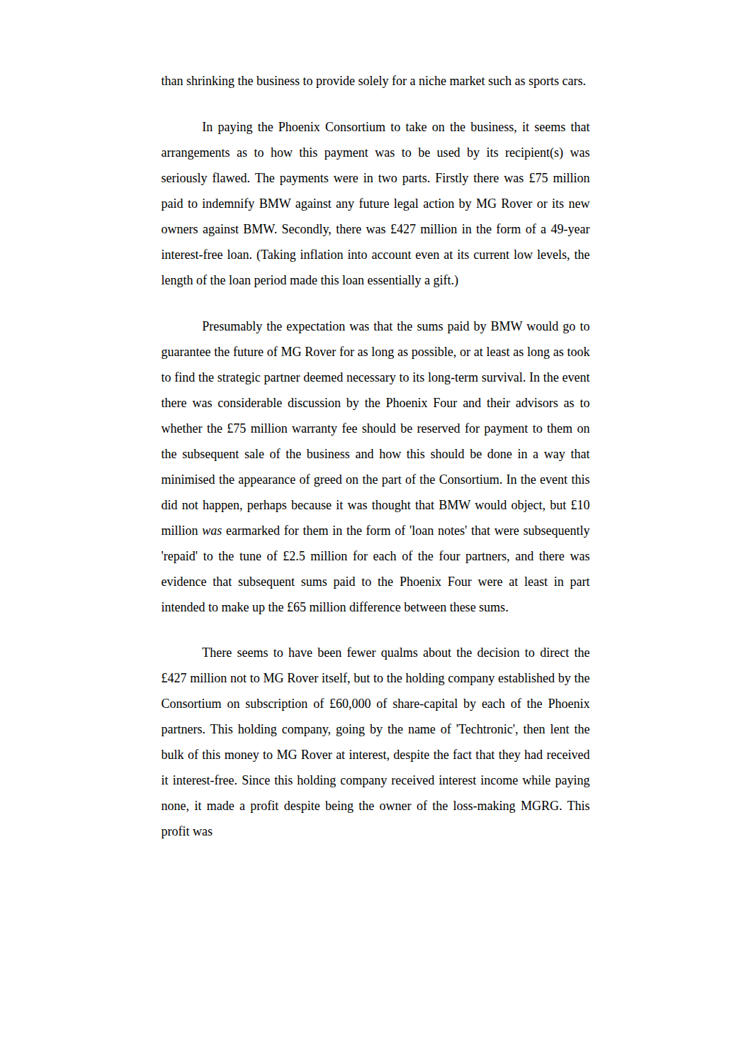than shrinking the business to provide solely for a niche market such as sports cars.
In paying the Phoenix Consortium to take on the business, it seems that arrangements as to how this payment was to be used by its recipient(s) was seriously flawed. The payments were in two parts. Firstly there was £75 million paid to indemnify BMW against any future legal action by MG Rover or its new owners against BMW. Secondly, there was £427 million in the form of a 49-year interest-free loan. (Taking inflation into account even at its current low levels, the length of the loan period made this loan essentially a gift.)
Presumably the expectation was that the sums paid by BMW would go to guarantee the future of MG Rover for as long as possible, or at least as long as took to find the strategic partner deemed necessary to its long-term survival. In the event there was considerable discussion by the Phoenix Four and their advisors as to whether the £75 million warranty fee should be reserved for payment to them on the subsequent sale of the business and how this should be done in a way that minimised the appearance of greed on the part of the Consortium. In the event this did not happen, perhaps because it was thought that BMW would object, but £10 million was earmarked for them in the form of 'loan notes' that were subsequently 'repaid' to the tune of £2.5 million for each of the four partners, and there was evidence that subsequent sums paid to the Phoenix Four were at least in part intended to make up the £65 million difference between these sums.
There seems to have been fewer qualms about the decision to direct the £427 million not to MG Rover itself, but to the holding company established by the Consortium on subscription of £60,000 of share-capital by each of the Phoenix partners. This holding company, going by the name of 'Techtronic', then lent the bulk of this money to MG Rover at interest, despite the fact that they had received it interest-free. Since this holding company received interest income while paying none, it made a profit despite being the owner of the loss-making MGRG. This profit was